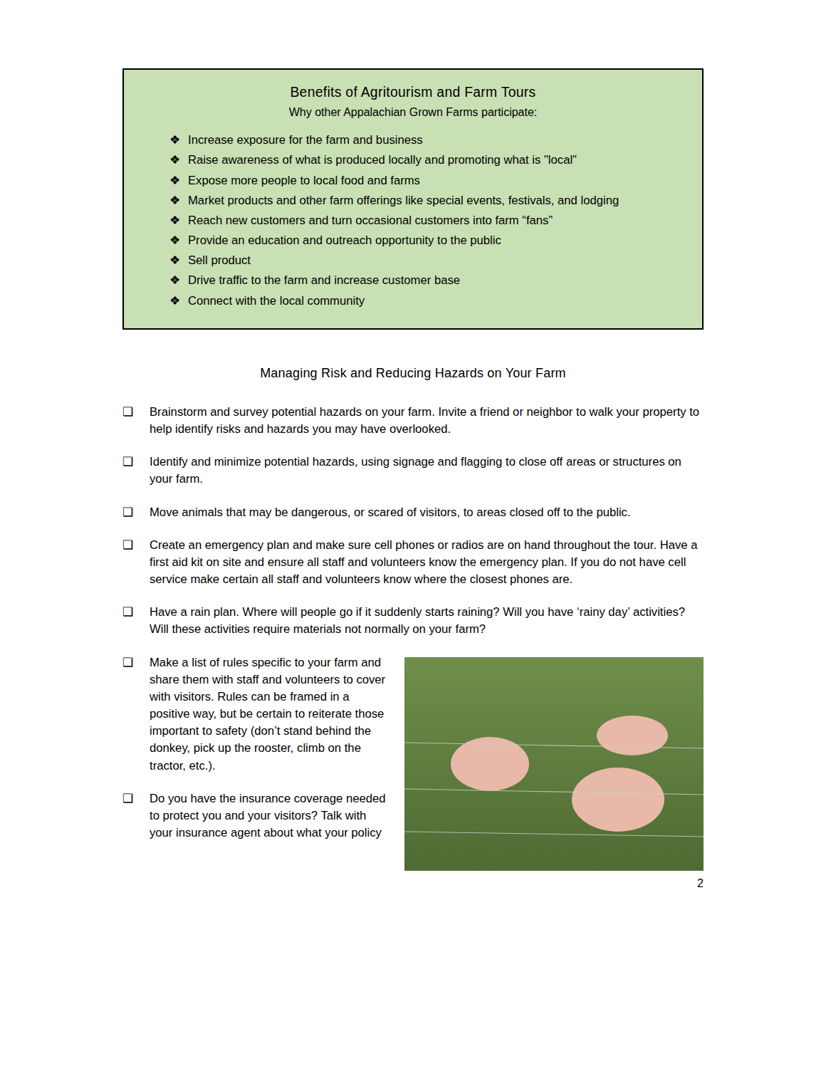Benefits of Agritourism and Farm Tours
Why other Appalachian Grown Farms participate:
Increase exposure for the farm and business
Raise awareness of what is produced locally and promoting what is "local"
Expose more people to local food and farms
Market products and other farm offerings like special events, festivals, and lodging
Reach new customers and turn occasional customers into farm “fans”
Provide an education and outreach opportunity to the public
Sell product
Drive traffic to the farm and increase customer base
Connect with the local community
Managing Risk and Reducing Hazards on Your Farm
Brainstorm and survey potential hazards on your farm. Invite a friend or neighbor to walk your property to help identify risks and hazards you may have overlooked.
Identify and minimize potential hazards, using signage and flagging to close off areas or structures on your farm.
Move animals that may be dangerous, or scared of visitors, to areas closed off to the public.
Create an emergency plan and make sure cell phones or radios are on hand throughout the tour. Have a first aid kit on site and ensure all staff and volunteers know the emergency plan. If you do not have cell service make certain all staff and volunteers know where the closest phones are.
Have a rain plan. Where will people go if it suddenly starts raining? Will you have ‘rainy day’ activities? Will these activities require materials not normally on your farm?
Make a list of rules specific to your farm and share them with staff and volunteers to cover with visitors. Rules can be framed in a positive way, but be certain to reiterate those important to safety (don’t stand behind the donkey, pick up the rooster, climb on the tractor, etc.).
Do you have the insurance coverage needed to protect you and your visitors? Talk with your insurance agent about what your policy
2